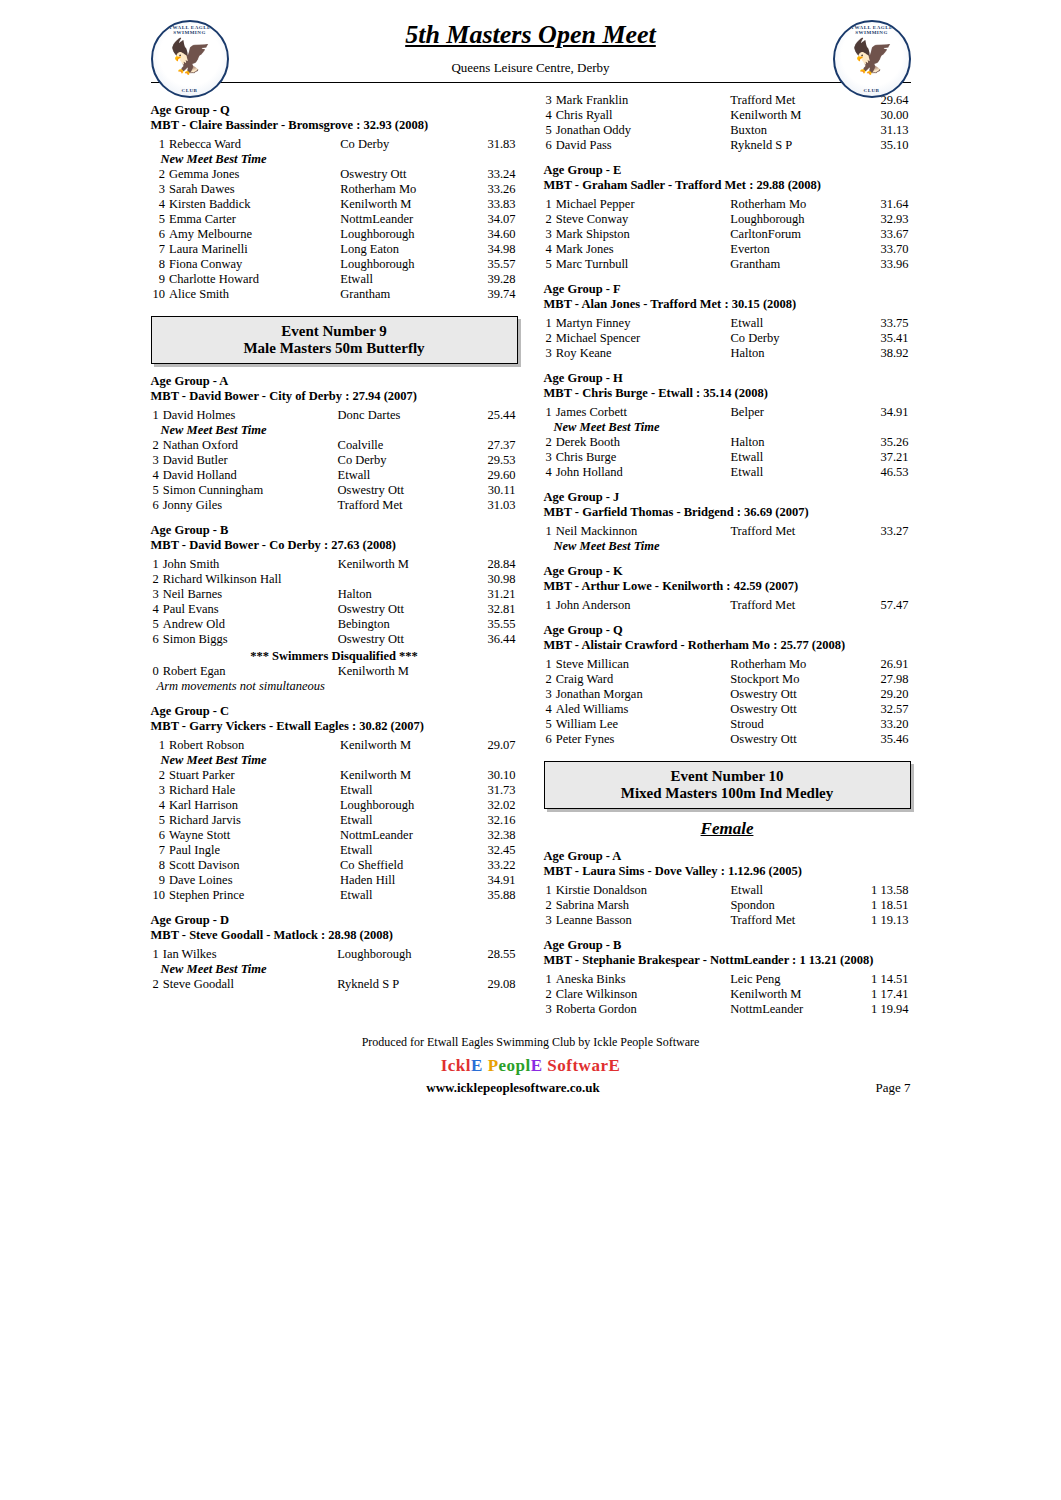ETWALL EAGLES SWIMMING
🦅
CLUB
ETWALL EAGLES SWIMMING
🦅
CLUB
5th Masters Open Meet
Queens Leisure Centre, Derby
Age Group - Q
MBT - Claire Bassinder - Bromsgrove : 32.93 (2008)
| 1 | Rebecca Ward | Co Derby | 31.83 |
| New Meet Best Time |
| 2 | Gemma Jones | Oswestry Ott | 33.24 |
| 3 | Sarah Dawes | Rotherham Mo | 33.26 |
| 4 | Kirsten Baddick | Kenilworth M | 33.83 |
| 5 | Emma Carter | NottmLeander | 34.07 |
| 6 | Amy Melbourne | Loughborough | 34.60 |
| 7 | Laura Marinelli | Long Eaton | 34.98 |
| 8 | Fiona Conway | Loughborough | 35.57 |
| 9 | Charlotte Howard | Etwall | 39.28 |
| 10 | Alice Smith | Grantham | 39.74 |
Event Number 9
Male Masters 50m Butterfly
Age Group - A
MBT - David Bower - City of Derby : 27.94 (2007)
| 1 | David Holmes | Donc Dartes | 25.44 |
| New Meet Best Time |
| 2 | Nathan Oxford | Coalville | 27.37 |
| 3 | David Butler | Co Derby | 29.53 |
| 4 | David Holland | Etwall | 29.60 |
| 5 | Simon Cunningham | Oswestry Ott | 30.11 |
| 6 | Jonny Giles | Trafford Met | 31.03 |
Age Group - B
MBT - David Bower - Co Derby : 27.63 (2008)
| 1 | John Smith | Kenilworth M | 28.84 |
| 2 | Richard Wilkinson Hall | | 30.98 |
| 3 | Neil Barnes | Halton | 31.21 |
| 4 | Paul Evans | Oswestry Ott | 32.81 |
| 5 | Andrew Old | Bebington | 35.55 |
| 6 | Simon Biggs | Oswestry Ott | 36.44 |
| *** Swimmers Disqualified *** |
| 0 | Robert Egan | Kenilworth M | |
| Arm movements not simultaneous |
Age Group - C
MBT - Garry Vickers - Etwall Eagles : 30.82 (2007)
| 1 | Robert Robson | Kenilworth M | 29.07 |
| New Meet Best Time |
| 2 | Stuart Parker | Kenilworth M | 30.10 |
| 3 | Richard Hale | Etwall | 31.73 |
| 4 | Karl Harrison | Loughborough | 32.02 |
| 5 | Richard Jarvis | Etwall | 32.16 |
| 6 | Wayne Stott | NottmLeander | 32.38 |
| 7 | Paul Ingle | Etwall | 32.45 |
| 8 | Scott Davison | Co Sheffield | 33.22 |
| 9 | Dave Loines | Haden Hill | 34.91 |
| 10 | Stephen Prince | Etwall | 35.88 |
Age Group - D
MBT - Steve Goodall - Matlock : 28.98 (2008)
| 1 | Ian Wilkes | Loughborough | 28.55 |
| New Meet Best Time |
| 2 | Steve Goodall | Rykneld S P | 29.08 |
| 3 | Mark Franklin | Trafford Met | 29.64 |
| 4 | Chris Ryall | Kenilworth M | 30.00 |
| 5 | Jonathan Oddy | Buxton | 31.13 |
| 6 | David Pass | Rykneld S P | 35.10 |
Age Group - E
MBT - Graham Sadler - Trafford Met : 29.88 (2008)
| 1 | Michael Pepper | Rotherham Mo | 31.64 |
| 2 | Steve Conway | Loughborough | 32.93 |
| 3 | Mark Shipston | CarltonForum | 33.67 |
| 4 | Mark Jones | Everton | 33.70 |
| 5 | Marc Turnbull | Grantham | 33.96 |
Age Group - F
MBT - Alan Jones - Trafford Met : 30.15 (2008)
| 1 | Martyn Finney | Etwall | 33.75 |
| 2 | Michael Spencer | Co Derby | 35.41 |
| 3 | Roy Keane | Halton | 38.92 |
Age Group - H
MBT - Chris Burge - Etwall : 35.14 (2008)
| 1 | James Corbett | Belper | 34.91 |
| New Meet Best Time |
| 2 | Derek Booth | Halton | 35.26 |
| 3 | Chris Burge | Etwall | 37.21 |
| 4 | John Holland | Etwall | 46.53 |
Age Group - J
MBT - Garfield Thomas - Bridgend : 36.69 (2007)
| 1 | Neil Mackinnon | Trafford Met | 33.27 |
| New Meet Best Time |
Age Group - K
MBT - Arthur Lowe - Kenilworth : 42.59 (2007)
| 1 | John Anderson | Trafford Met | 57.47 |
Age Group - Q
MBT - Alistair Crawford - Rotherham Mo : 25.77 (2008)
| 1 | Steve Millican | Rotherham Mo | 26.91 |
| 2 | Craig Ward | Stockport Mo | 27.98 |
| 3 | Jonathan Morgan | Oswestry Ott | 29.20 |
| 4 | Aled Williams | Oswestry Ott | 32.57 |
| 5 | William Lee | Stroud | 33.20 |
| 6 | Peter Fynes | Oswestry Ott | 35.46 |
Event Number 10
Mixed Masters 100m Ind Medley
Female
Age Group - A
MBT - Laura Sims - Dove Valley : 1.12.96 (2005)
| 1 | Kirstie Donaldson | Etwall | 1 13.58 |
| 2 | Sabrina Marsh | Spondon | 1 18.51 |
| 3 | Leanne Basson | Trafford Met | 1 19.13 |
Age Group - B
MBT - Stephanie Brakespear - NottmLeander : 1 13.21 (2008)
| 1 | Aneska Binks | Leic Peng | 1 14.51 |
| 2 | Clare Wilkinson | Kenilworth M | 1 17.41 |
| 3 | Roberta Gordon | NottmLeander | 1 19.94 |
Produced for Etwall Eagles Swimming Club by Ickle People Software
Ickl E Peopl E SoftwarE
www.icklepeoplesoftware.co.uk Page 7